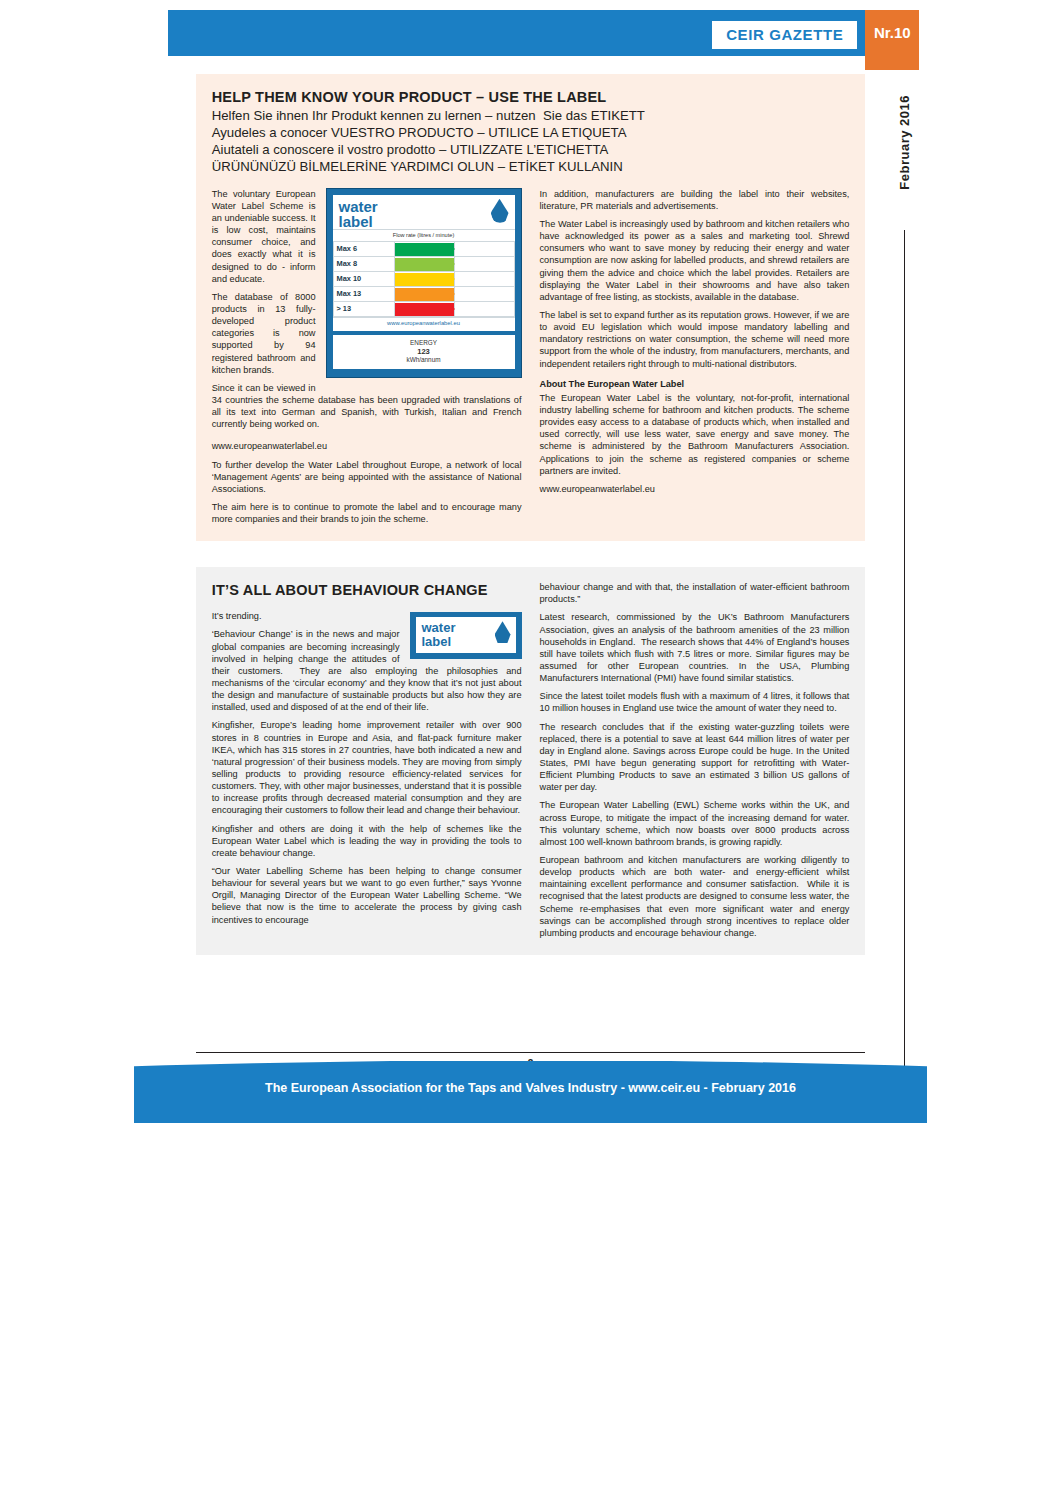CEIR GAZETTE
Nr.10
February 2016
HELP THEM KNOW YOUR PRODUCT – USE THE LABEL
Helfen Sie ihnen Ihr Produkt kennen zu lernen – nutzen Sie das ETIKETT
Ayudeles a conocer VUESTRO PRODUCTO – UTILICE LA ETIQUETA
Aiutateli a conoscere il vostro prodotto – UTILIZZATE L’ETICHETTA
ÜRÜNÜNÜZÜ BİLMELERİNE YARDIMCI OLUN – ETİKET KULLANIN
waterlabel
Flow rate (litres / minute)
| Max 6 | | |
| Max 8 | | |
| Max 10 | | |
| Max 13 | | |
| > 13 | | |
www.europeanwaterlabel.eu
ENERGY123kWh/annum
The voluntary European Water Label Scheme is an undeniable success. It is low cost, maintains consumer choice, and does exactly what it is designed to do - inform and educate.
The database of 8000 products in 13 fully-developed product categories is now supported by 94 registered bathroom and kitchen brands.
Since it can be viewed in 34 countries the scheme database has been upgraded with translations of all its text into German and Spanish, with Turkish, Italian and French currently being worked on.
www.europeanwaterlabel.eu
To further develop the Water Label throughout Europe, a network of local ‘Management Agents’ are being appointed with the assistance of National Associations.
The aim here is to continue to promote the label and to encourage many more companies and their brands to join the scheme.
In addition, manufacturers are building the label into their websites, literature, PR materials and advertisements.
The Water Label is increasingly used by bathroom and kitchen retailers who have acknowledged its power as a sales and marketing tool. Shrewd consumers who want to save money by reducing their energy and water consumption are now asking for labelled products, and shrewd retailers are giving them the advice and choice which the label provides. Retailers are displaying the Water Label in their showrooms and have also taken advantage of free listing, as stockists, available in the database.
The label is set to expand further as its reputation grows. However, if we are to avoid EU legislation which would impose mandatory labelling and mandatory restrictions on water consumption, the scheme will need more support from the whole of the industry, from manufacturers, merchants, and independent retailers right through to multi-national distributors.
About The European Water Label
The European Water Label is the voluntary, not-for-profit, international industry labelling scheme for bathroom and kitchen products. The scheme provides easy access to a database of products which, when installed and used correctly, will use less water, save energy and save money. The scheme is administered by the Bathroom Manufacturers Association. Applications to join the scheme as registered companies or scheme partners are invited.
www.europeanwaterlabel.eu
IT’S ALL ABOUT BEHAVIOUR CHANGE
water
label
It’s trending.
‘Behaviour Change’ is in the news and major global companies are becoming increasingly involved in helping change the attitudes of their customers. They are also employing the philosophies and mechanisms of the ‘circular economy’ and they know that it’s not just about the design and manufacture of sustainable products but also how they are installed, used and disposed of at the end of their life.
Kingfisher, Europe’s leading home improvement retailer with over 900 stores in 8 countries in Europe and Asia, and flat-pack furniture maker IKEA, which has 315 stores in 27 countries, have both indicated a new and ‘natural progression’ of their business models. They are moving from simply selling products to providing resource efficiency-related services for customers. They, with other major businesses, understand that it is possible to increase profits through decreased material consumption and they are encouraging their customers to follow their lead and change their behaviour.
Kingfisher and others are doing it with the help of schemes like the European Water Label which is leading the way in providing the tools to create behaviour change.
“Our Water Labelling Scheme has been helping to change consumer behaviour for several years but we want to go even further,” says Yvonne Orgill, Managing Director of the European Water Labelling Scheme. “We believe that now is the time to accelerate the process by giving cash incentives to encourage
behaviour change and with that, the installation of water-efficient bathroom products.”
Latest research, commissioned by the UK’s Bathroom Manufacturers Association, gives an analysis of the bathroom amenities of the 23 million households in England. The research shows that 44% of England’s houses still have toilets which flush with 7.5 litres or more. Similar figures may be assumed for other European countries. In the USA, Plumbing Manufacturers International (PMI) have found similar statistics.
Since the latest toilet models flush with a maximum of 4 litres, it follows that 10 million houses in England use twice the amount of water they need to.
The research concludes that if the existing water-guzzling toilets were replaced, there is a potential to save at least 644 million litres of water per day in England alone. Savings across Europe could be huge. In the United States, PMI have begun generating support for retrofitting with Water-Efficient Plumbing Products to save an estimated 3 billion US gallons of water per day.
The European Water Labelling (EWL) Scheme works within the UK, and across Europe, to mitigate the impact of the increasing demand for water. This voluntary scheme, which now boasts over 8000 products across almost 100 well-known bathroom brands, is growing rapidly.
European bathroom and kitchen manufacturers are working diligently to develop products which are both water- and energy-efficient whilst maintaining excellent performance and consumer satisfaction. While it is recognised that the latest products are designed to consume less water, the Scheme re-emphasises that even more significant water and energy savings can be accomplished through strong incentives to replace older plumbing products and encourage behaviour change.
- 3 -
The European Association for the Taps and Valves Industry - www.ceir.eu - February 2016